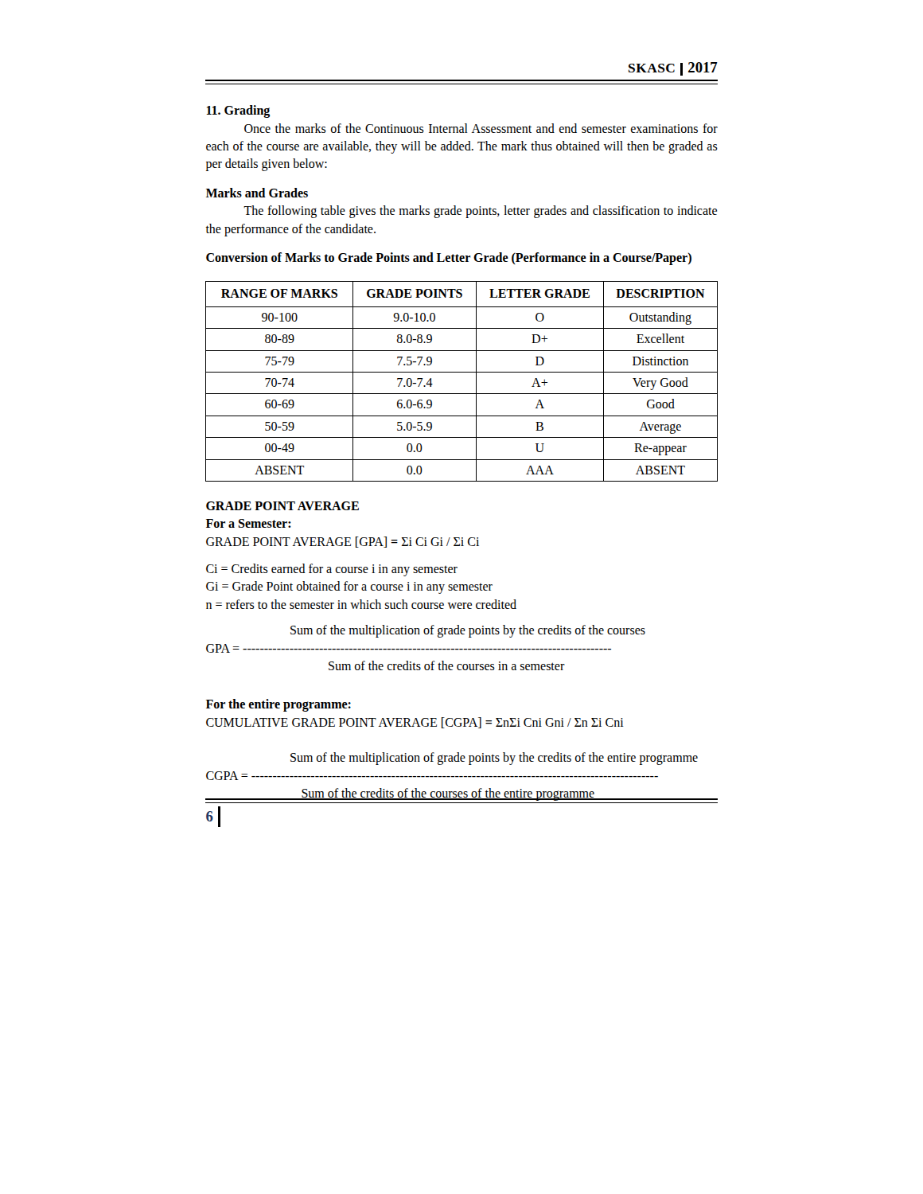SKASC 2017
11. Grading
Once the marks of the Continuous Internal Assessment and end semester examinations for each of the course are available, they will be added. The mark thus obtained will then be graded as per details given below:
Marks and Grades
The following table gives the marks grade points, letter grades and classification to indicate the performance of the candidate.
Conversion of Marks to Grade Points and Letter Grade (Performance in a Course/Paper)
| RANGE OF MARKS | GRADE POINTS | LETTER GRADE | DESCRIPTION |
| --- | --- | --- | --- |
| 90-100 | 9.0-10.0 | O | Outstanding |
| 80-89 | 8.0-8.9 | D+ | Excellent |
| 75-79 | 7.5-7.9 | D | Distinction |
| 70-74 | 7.0-7.4 | A+ | Very Good |
| 60-69 | 6.0-6.9 | A | Good |
| 50-59 | 5.0-5.9 | B | Average |
| 00-49 | 0.0 | U | Re-appear |
| ABSENT | 0.0 | AAA | ABSENT |
GRADE POINT AVERAGE
For a Semester:
GRADE POINT AVERAGE [GPA] = Σi Ci Gi / Σi Ci
Ci = Credits earned for a course i in any semester
Gi = Grade Point obtained for a course i in any semester
n = refers to the semester in which such course were credited
Sum of the multiplication of grade points by the credits of the courses
GPA = ---------------------------------------------------------------------------------------
Sum of the credits of the courses in a semester
For the entire programme:
CUMULATIVE GRADE POINT AVERAGE [CGPA] = ΣnΣi Cni Gni / Σn Σi Cni
Sum of the multiplication of grade points by the credits of the entire programme
CGPA = ------------------------------------------------------------------------------------------------
Sum of the credits of the courses of the entire programme
6